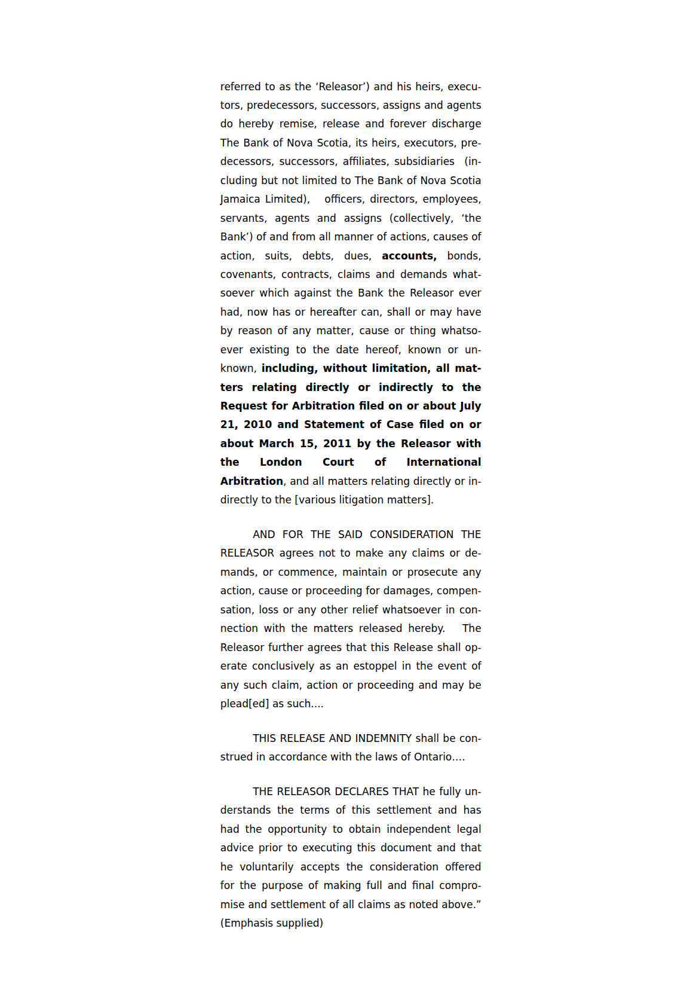referred to as the ‘Releasor’) and his heirs, executors, predecessors, successors, assigns and agents do hereby remise, release and forever discharge The Bank of Nova Scotia, its heirs, executors, predecessors, successors, affiliates, subsidiaries (including but not limited to The Bank of Nova Scotia Jamaica Limited), officers, directors, employees, servants, agents and assigns (collectively, ‘the Bank’) of and from all manner of actions, causes of action, suits, debts, dues, accounts, bonds, covenants, contracts, claims and demands whatsoever which against the Bank the Releasor ever had, now has or hereafter can, shall or may have by reason of any matter, cause or thing whatsoever existing to the date hereof, known or unknown, including, without limitation, all matters relating directly or indirectly to the Request for Arbitration filed on or about July 21, 2010 and Statement of Case filed on or about March 15, 2011 by the Releasor with the London Court of International Arbitration, and all matters relating directly or indirectly to the [various litigation matters].
AND FOR THE SAID CONSIDERATION THE RELEASOR agrees not to make any claims or demands, or commence, maintain or prosecute any action, cause or proceeding for damages, compensation, loss or any other relief whatsoever in connection with the matters released hereby. The Releasor further agrees that this Release shall operate conclusively as an estoppel in the event of any such claim, action or proceeding and may be plead[ed] as such....
THIS RELEASE AND INDEMNITY shall be construed in accordance with the laws of Ontario….
THE RELEASOR DECLARES THAT he fully understands the terms of this settlement and has had the opportunity to obtain independent legal advice prior to executing this document and that he voluntarily accepts the consideration offered for the purpose of making full and final compromise and settlement of all claims as noted above.” (Emphasis supplied)